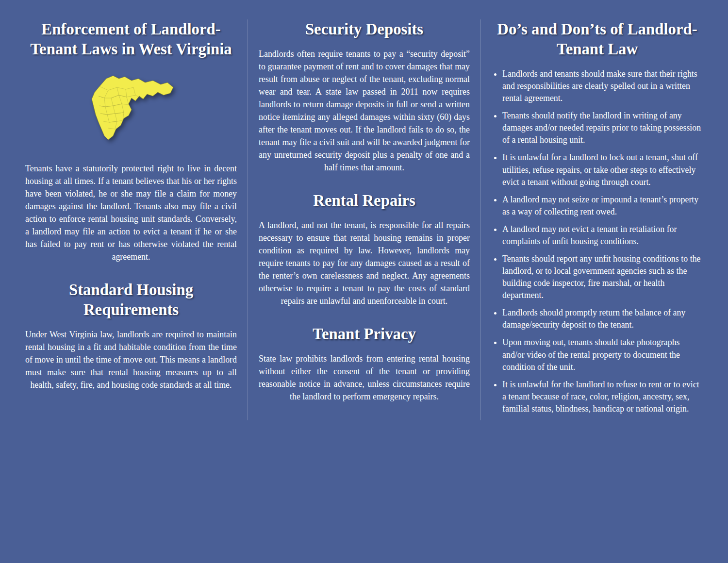Enforcement of Landlord-Tenant Laws in West Virginia
West Virginia
Tenants have a statutorily protected right to live in decent housing at all times. If a tenant believes that his or her rights have been violated, he or she may file a claim for money damages against the landlord. Tenants also may file a civil action to enforce rental housing unit standards. Conversely, a landlord may file an action to evict a tenant if he or she has failed to pay rent or has otherwise violated the rental agreement.
Standard Housing Requirements
Under West Virginia law, landlords are required to maintain rental housing in a fit and habitable condition from the time of move in until the time of move out. This means a landlord must make sure that rental housing measures up to all health, safety, fire, and housing code standards at all time.
Security Deposits
Landlords often require tenants to pay a “security deposit” to guarantee payment of rent and to cover damages that may result from abuse or neglect of the tenant, excluding normal wear and tear. A state law passed in 2011 now requires landlords to return damage deposits in full or send a written notice itemizing any alleged damages within sixty (60) days after the tenant moves out. If the landlord fails to do so, the tenant may file a civil suit and will be awarded judgment for any unreturned security deposit plus a penalty of one and a half times that amount.
Rental Repairs
A landlord, and not the tenant, is responsible for all repairs necessary to ensure that rental housing remains in proper condition as required by law. However, landlords may require tenants to pay for any damages caused as a result of the renter’s own carelessness and neglect. Any agreements otherwise to require a tenant to pay the costs of standard repairs are unlawful and unenforceable in court.
Tenant Privacy
State law prohibits landlords from entering rental housing without either the consent of the tenant or providing reasonable notice in advance, unless circumstances require the landlord to perform emergency repairs.
Do’s and Don’ts of Landlord-Tenant Law
Landlords and tenants should make sure that their rights and responsibilities are clearly spelled out in a written rental agreement.
Tenants should notify the landlord in writing of any damages and/or needed repairs prior to taking possession of a rental housing unit.
It is unlawful for a landlord to lock out a tenant, shut off utilities, refuse repairs, or take other steps to effectively evict a tenant without going through court.
A landlord may not seize or impound a tenant’s property as a way of collecting rent owed.
A landlord may not evict a tenant in retaliation for complaints of unfit housing conditions.
Tenants should report any unfit housing conditions to the landlord, or to local government agencies such as the building code inspector, fire marshal, or health department.
Landlords should promptly return the balance of any damage/security deposit to the tenant.
Upon moving out, tenants should take photographs and/or video of the rental property to document the condition of the unit.
It is unlawful for the landlord to refuse to rent or to evict a tenant because of race, color, religion, ancestry, sex, familial status, blindness, handicap or national origin.